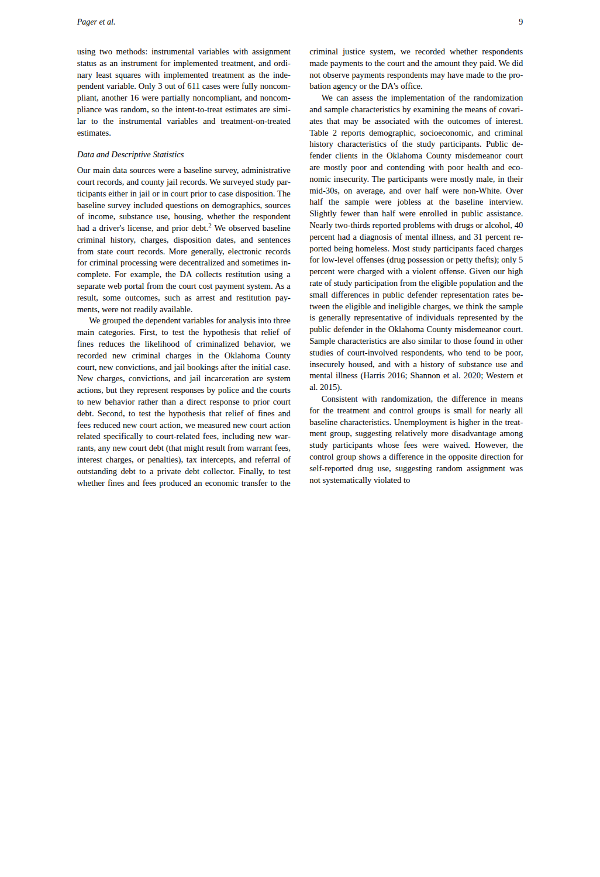Pager et al. 9
using two methods: instrumental variables with assignment status as an instrument for implemented treatment, and ordinary least squares with implemented treatment as the independent variable. Only 3 out of 611 cases were fully noncompliant, another 16 were partially noncompliant, and noncompliance was random, so the intent-to-treat estimates are similar to the instrumental variables and treatment-on-treated estimates.
Data and Descriptive Statistics
Our main data sources were a baseline survey, administrative court records, and county jail records. We surveyed study participants either in jail or in court prior to case disposition. The baseline survey included questions on demographics, sources of income, substance use, housing, whether the respondent had a driver's license, and prior debt.2 We observed baseline criminal history, charges, disposition dates, and sentences from state court records. More generally, electronic records for criminal processing were decentralized and sometimes incomplete. For example, the DA collects restitution using a separate web portal from the court cost payment system. As a result, some outcomes, such as arrest and restitution payments, were not readily available.
We grouped the dependent variables for analysis into three main categories. First, to test the hypothesis that relief of fines reduces the likelihood of criminalized behavior, we recorded new criminal charges in the Oklahoma County court, new convictions, and jail bookings after the initial case. New charges, convictions, and jail incarceration are system actions, but they represent responses by police and the courts to new behavior rather than a direct response to prior court debt. Second, to test the hypothesis that relief of fines and fees reduced new court action, we measured new court action related specifically to court-related fees, including new warrants, any new court debt (that might result from warrant fees, interest charges, or penalties), tax intercepts, and referral of outstanding debt to a private debt collector. Finally, to test whether fines and fees produced an economic transfer to the criminal justice system, we recorded whether respondents made payments to the court and the amount they paid. We did not observe payments respondents may have made to the probation agency or the DA's office.
We can assess the implementation of the randomization and sample characteristics by examining the means of covariates that may be associated with the outcomes of interest. Table 2 reports demographic, socioeconomic, and criminal history characteristics of the study participants. Public defender clients in the Oklahoma County misdemeanor court are mostly poor and contending with poor health and economic insecurity. The participants were mostly male, in their mid-30s, on average, and over half were non-White. Over half the sample were jobless at the baseline interview. Slightly fewer than half were enrolled in public assistance. Nearly two-thirds reported problems with drugs or alcohol, 40 percent had a diagnosis of mental illness, and 31 percent reported being homeless. Most study participants faced charges for low-level offenses (drug possession or petty thefts); only 5 percent were charged with a violent offense. Given our high rate of study participation from the eligible population and the small differences in public defender representation rates between the eligible and ineligible charges, we think the sample is generally representative of individuals represented by the public defender in the Oklahoma County misdemeanor court. Sample characteristics are also similar to those found in other studies of court-involved respondents, who tend to be poor, insecurely housed, and with a history of substance use and mental illness (Harris 2016; Shannon et al. 2020; Western et al. 2015).
Consistent with randomization, the difference in means for the treatment and control groups is small for nearly all baseline characteristics. Unemployment is higher in the treatment group, suggesting relatively more disadvantage among study participants whose fees were waived. However, the control group shows a difference in the opposite direction for self-reported drug use, suggesting random assignment was not systematically violated to